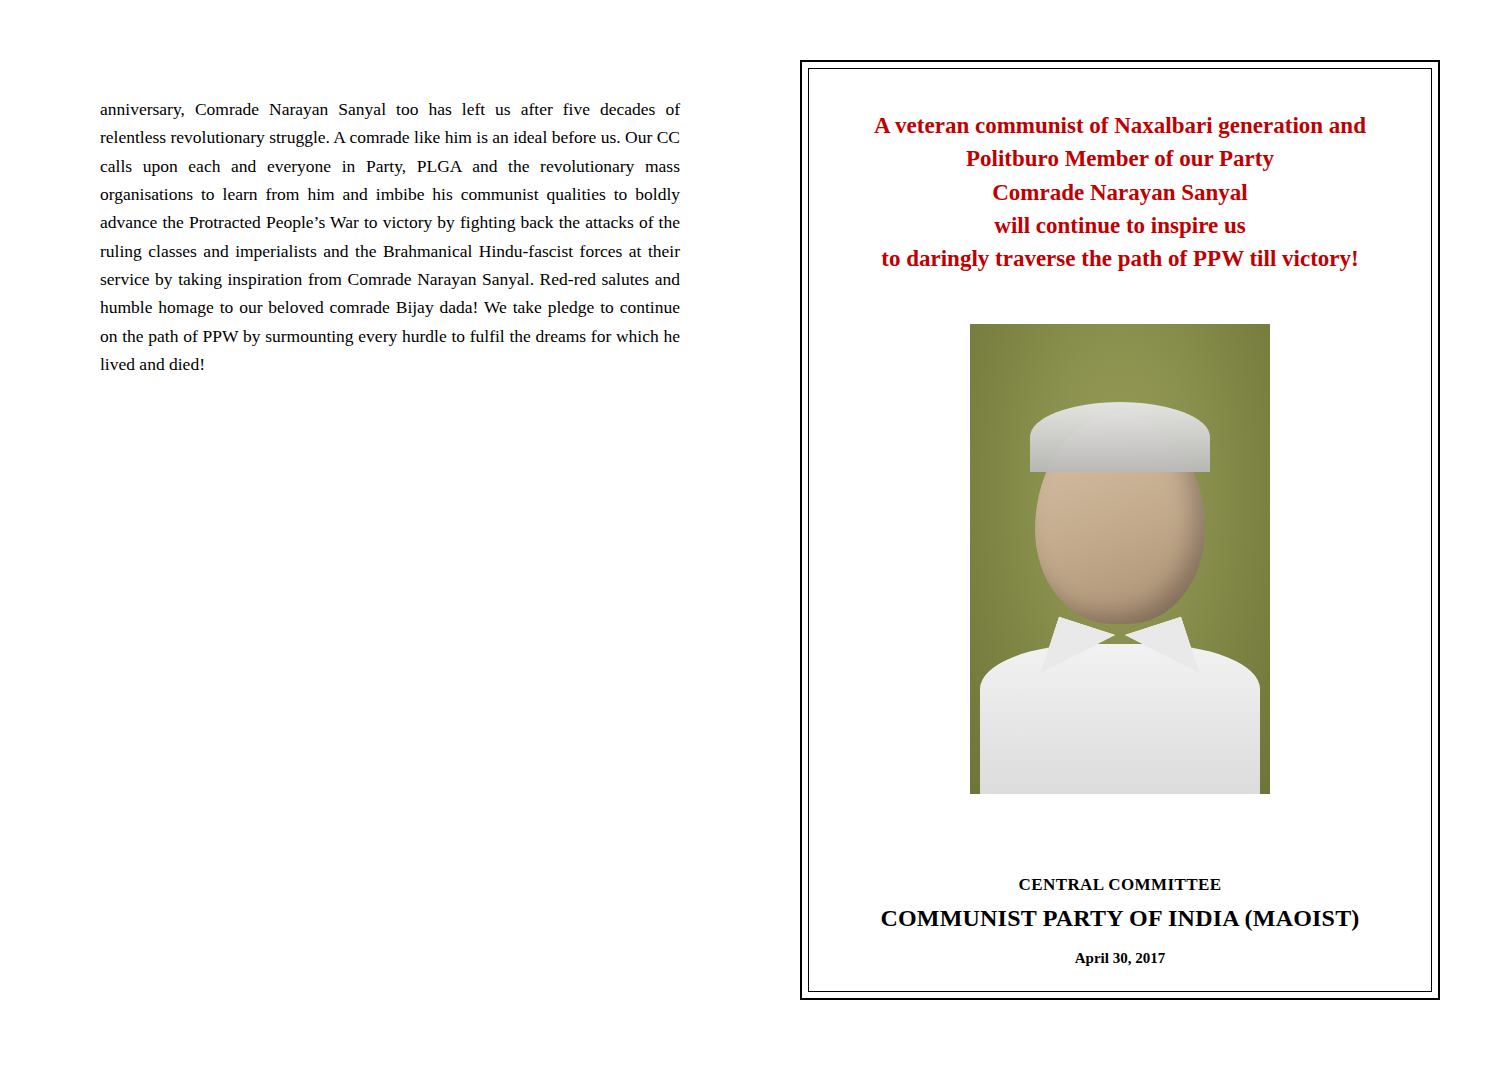anniversary, Comrade Narayan Sanyal too has left us after five decades of relentless revolutionary struggle. A comrade like him is an ideal before us. Our CC calls upon each and everyone in Party, PLGA and the revolutionary mass organisations to learn from him and imbibe his communist qualities to boldly advance the Protracted People’s War to victory by fighting back the attacks of the ruling classes and imperialists and the Brahmanical Hindu-fascist forces at their service by taking inspiration from Comrade Narayan Sanyal. Red-red salutes and humble homage to our beloved comrade Bijay dada! We take pledge to continue on the path of PPW by surmounting every hurdle to fulfil the dreams for which he lived and died!
A veteran communist of Naxalbari generation and Politburo Member of our Party Comrade Narayan Sanyal will continue to inspire us to daringly traverse the path of PPW till victory!
CENTRAL COMMITTEE
COMMUNIST PARTY OF INDIA (MAOIST)
April 30, 2017